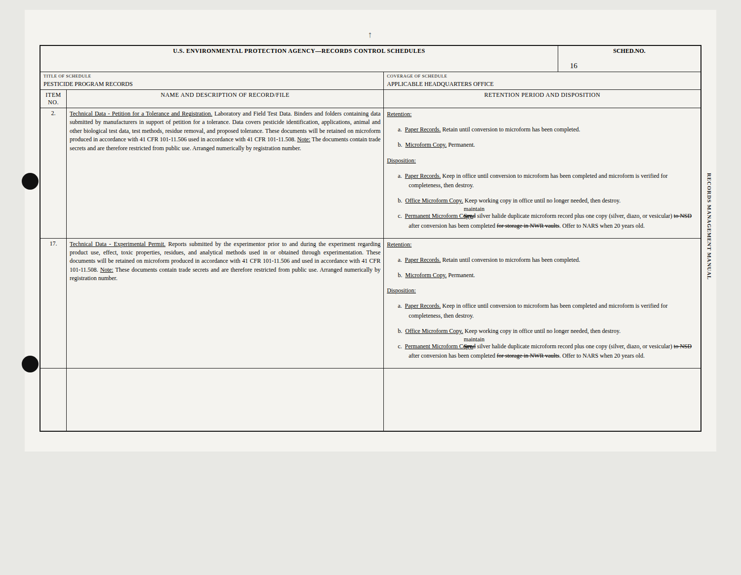↑
RECORDS MANAGEMENT MANUAL
| U.S. ENVIRONMENTAL PROTECTION AGENCY—RECORDS CONTROL SCHEDULES | SCHED.NO. 16 |
| TITLE OF SCHEDULE PESTICIDE PROGRAM RECORDS | COVERAGE OF SCHEDULE APPLICABLE HEADQUARTERS OFFICE |
| ITEM NO. | NAME AND DESCRIPTION OF RECORD/FILE | RETENTION PERIOD AND DISPOSITION |
| 2. | Technical Data - Petition for a Tolerance and Registration. Laboratory and Field Test Data. Binders and folders containing data submitted by manufacturers in support of petition for a tolerance. Data covers pesticide identification, applications, animal and other biological test data, test methods, residue removal, and proposed tolerance. These documents will be retained on microform produced in accordance with 41 CFR 101-11.506 used in accordance with 41 CFR 101-11.508. Note: The documents contain trade secrets and are therefore restricted from public use. Arranged numerically by registration number. | Retention: a. Paper Records. Retain until conversion to microform has been completed. b. Microform Copy. Permanent. Disposition: a. Paper Records. Keep in office until conversion to microform has been completed and microform is verified for completeness, then destroy. b. Office Microform Copy. Keep working copy in office until no longer needed, then destroy. c. Permanent Microform Copy. maintain Send silver halide duplicate microform record plus one copy (silver, diazo, or vesicular) to NSD after conversion has been completed for storage in NWR vaults . Offer to NARS when 20 years old. |
| 17. | Technical Data - Experimental Permit. Reports submitted by the experimentor prior to and during the experiment regarding product use, effect, toxic properties, residues, and analytical methods used in or obtained through experimentation. These documents will be retained on microform produced in accordance with 41 CFR 101-11.506 and used in accordance with 41 CFR 101-11.508. Note: These documents contain trade secrets and are therefore restricted from public use. Arranged numerically by registration number. | Retention: a. Paper Records. Retain until conversion to microform has been completed. b. Microform Copy. Permanent. Disposition: a. Paper Records. Keep in office until conversion to microform has been completed and microform is verified for completeness, then destroy. b. Office Microform Copy. Keep working copy in office until no longer needed, then destroy. c. Permanent Microform Copy. maintain Send silver halide duplicate microform record plus one copy (silver, diazo, or vesicular) to NSD after conversion has been completed for storage in NWR vaults . Offer to NARS when 20 years old. |